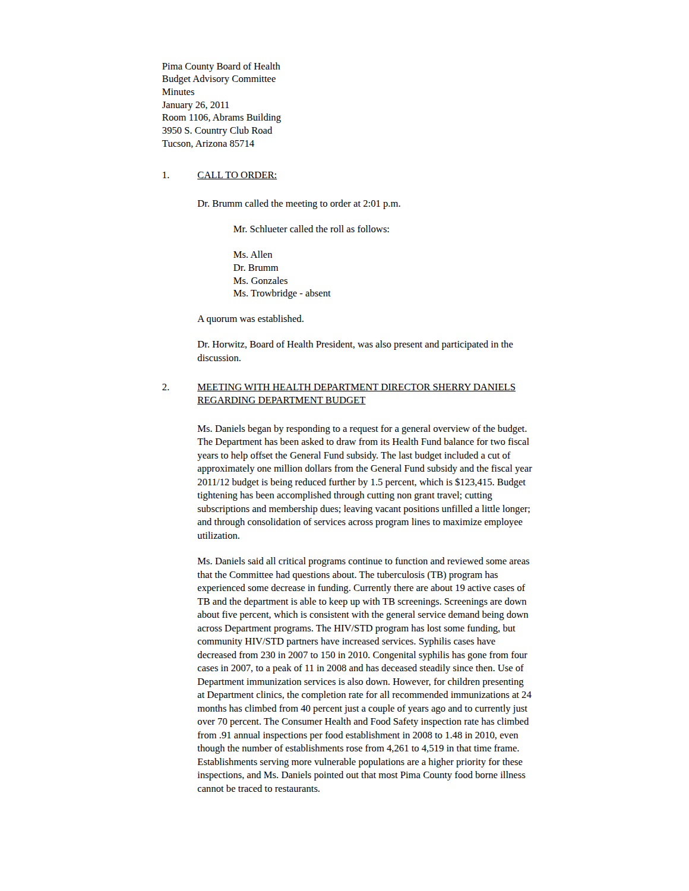Pima County Board of Health
Budget Advisory Committee
Minutes
January 26, 2011
Room 1106, Abrams Building
3950 S. Country Club Road
Tucson, Arizona 85714
1.
CALL TO ORDER:
Dr. Brumm called the meeting to order at 2:01 p.m.
Mr. Schlueter called the roll as follows:
Ms. Allen
Dr. Brumm
Ms. Gonzales
Ms. Trowbridge - absent
A quorum was established.
Dr. Horwitz, Board of Health President, was also present and participated in the discussion.
2.
MEETING WITH HEALTH DEPARTMENT DIRECTOR SHERRY DANIELS REGARDING DEPARTMENT BUDGET
Ms. Daniels began by responding to a request for a general overview of the budget. The Department has been asked to draw from its Health Fund balance for two fiscal years to help offset the General Fund subsidy. The last budget included a cut of approximately one million dollars from the General Fund subsidy and the fiscal year 2011/12 budget is being reduced further by 1.5 percent, which is $123,415. Budget tightening has been accomplished through cutting non grant travel; cutting subscriptions and membership dues; leaving vacant positions unfilled a little longer; and through consolidation of services across program lines to maximize employee utilization.
Ms. Daniels said all critical programs continue to function and reviewed some areas that the Committee had questions about. The tuberculosis (TB) program has experienced some decrease in funding. Currently there are about 19 active cases of TB and the department is able to keep up with TB screenings. Screenings are down about five percent, which is consistent with the general service demand being down across Department programs. The HIV/STD program has lost some funding, but community HIV/STD partners have increased services. Syphilis cases have decreased from 230 in 2007 to 150 in 2010. Congenital syphilis has gone from four cases in 2007, to a peak of 11 in 2008 and has deceased steadily since then. Use of Department immunization services is also down. However, for children presenting at Department clinics, the completion rate for all recommended immunizations at 24 months has climbed from 40 percent just a couple of years ago and to currently just over 70 percent. The Consumer Health and Food Safety inspection rate has climbed from .91 annual inspections per food establishment in 2008 to 1.48 in 2010, even though the number of establishments rose from 4,261 to 4,519 in that time frame. Establishments serving more vulnerable populations are a higher priority for these inspections, and Ms. Daniels pointed out that most Pima County food borne illness cannot be traced to restaurants.